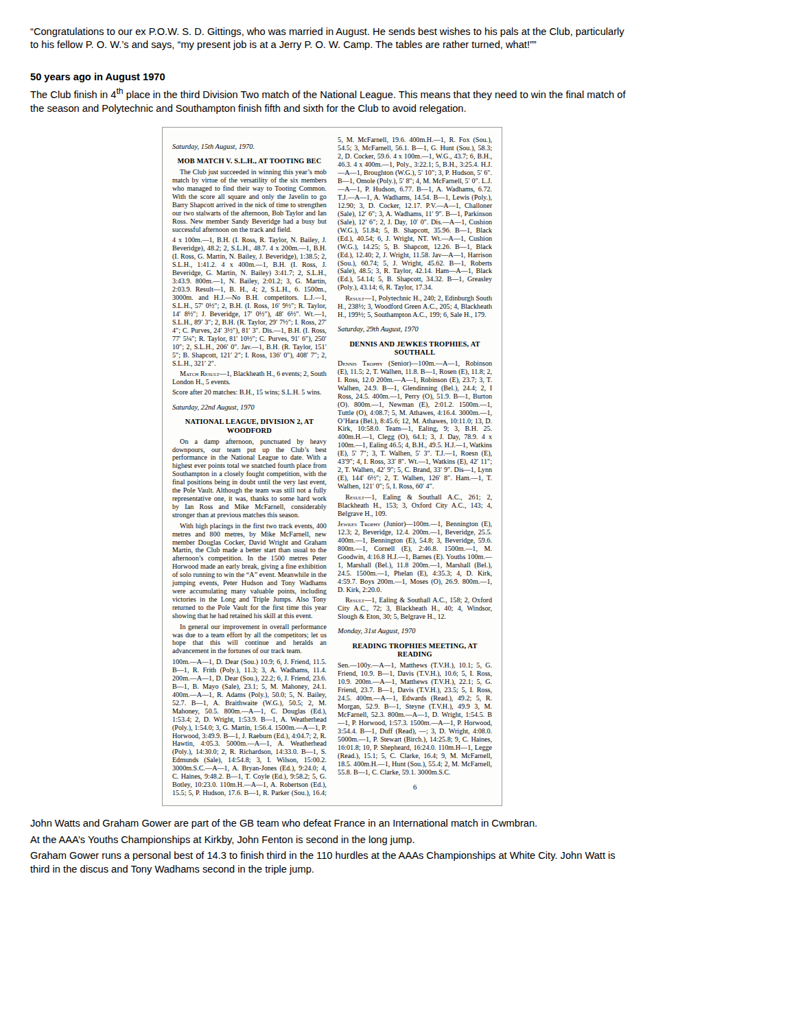“Congratulations to our ex P.O.W. S. D. Gittings, who was married in August. He sends best wishes to his pals at the Club, particularly to his fellow P. O. W.’s and says, “my present job is at a Jerry P. O. W. Camp. The tables are rather turned, what!””
50 years ago in August 1970
The Club finish in 4th place in the third Division Two match of the National League. This means that they need to win the final match of the season and Polytechnic and Southampton finish fifth and sixth for the Club to avoid relegation.
Saturday, 15th August, 1970.
Mob Match v. S.L.H., at Tooting Bec
The Club just succeeded in winning this year’s mob match by virtue of the versatility of the six members who managed to find their way to Tooting Common. With the score all square and only the Javelin to go Barry Shapcott arrived in the nick of time to strengthen our two stalwarts of the afternoon, Bob Taylor and Ian Ross. New member Sandy Beveridge had a busy but successful afternoon on the track and field.
4 x 100m.—1, B.H. (I. Ross, R. Taylor, N. Bailey, J. Beveridge), 48.2; 2, S.L.H., 48.7. 4 x 200m.—1, B.H. (I. Ross, G. Martin, N. Bailey, J. Beveridge), 1:38.5; 2, S.L.H., 1:41.2. 4 x 400m.—1, B.H. (I. Ross, J. Beveridge, G. Martin, N. Bailey) 3:41.7; 2, S.L.H., 3:43.9. 800m.—1, N. Bailey, 2:01.2; 3, G. Martin, 2:03.9. Result—1, B. H., 4; 2, S.L.H., 6. 1500m., 3000m. and H.J.—No B.H. competitors. L.J.—1, S.L.H., 57′ 0½″; 2, B.H. (I. Ross, 16′ 9½″; R. Taylor, 14′ 8½″; J. Beveridge, 17′ 0½″), 48′ 6½″. Wt.—1, S.L.H., 89′ 3″; 2, B.H. (R. Taylor, 29′ 7½″; I. Ross, 27′ 4″; C. Purves, 24′ 3½″), 81′ 3″. Dis.—1, B.H. (I. Ross, 77′ 5¼″; R. Taylor, 81′ 10½″; C. Purves, 91′ 6″), 250′ 10″; 2, S.L.H., 206′ 0″. Jav.—1, B.H. (R. Taylor, 151′ 5″; B. Shapcott, 121′ 2″; I. Ross, 136′ 0″), 408′ 7″; 2, S.L.H., 321′ 2″.
Match Result—1, Blackheath H., 6 events; 2, South London H., 5 events.
Score after 20 matches: B.H., 15 wins; S.L.H. 5 wins.
Saturday, 22nd August, 1970
National League, Division 2, at Woodford
On a damp afternoon, punctuated by heavy downpours, our team put up the Club’s best performance in the National League to date. With a highest ever points total we snatched fourth place from Southampton in a closely fought competition, with the final positions being in doubt until the very last event, the Pole Vault. Although the team was still not a fully representative one, it was, thanks to some hard work by Ian Ross and Mike McFarnell, considerably stronger than at previous matches this season.
With high placings in the first two track events, 400 metres and 800 metres, by Mike McFarnell, new member Douglas Cocker, David Wright and Graham Martin, the Club made a better start than usual to the afternoon’s competition. In the 1500 metres Peter Horwood made an early break, giving a fine exhibition of solo running to win the “A” event. Meanwhile in the jumping events, Peter Hudson and Tony Wadhams were accumulating many valuable points, including victories in the Long and Triple Jumps. Also Tony returned to the Pole Vault for the first time this year showing that he had retained his skill at this event.
In general our improvement in overall performance was due to a team effort by all the competitors; let us hope that this will continue and heralds an advancement in the fortunes of our track team.
100m.—A—1, D. Dear (Sou.) 10.9; 6, J. Friend, 11.5. B—1, R. Frith (Poly.), 11.3; 3, A. Wadhams, 11.4. 200m.—A—1, D. Dear (Sou.), 22.2; 6, J. Friend, 23.6. B—1, B. Mayo (Sale), 23.1; 5, M. Mahoney, 24.1. 400m.—A—1, R. Adams (Poly.), 50.0; 5, N. Bailey, 52.7. B—1, A. Braithwaite (W.G.), 50.5; 2, M. Mahoney, 50.5. 800m.—A—1, C. Douglas (Ed.), 1:53.4; 2, D. Wright, 1:53.9. B—1, A. Weatherhead (Poly.), 1:54.0; 3, G. Martin, 1:56.4. 1500m.—A—1, P. Horwood, 3:49.9. B—1, J. Raeburn (Ed.), 4:04.7; 2, R. Hawtin, 4:05.3. 5000m.—A—1, A. Weatherhead (Poly.), 14:30.0; 2, R. Richardson, 14:33.0. B—1, S. Edmunds (Sale), 14:54.8; 3, I. Wilson, 15:00.2. 3000m.S.C.—A—1, A. Bryan-Jones (Ed.), 9:24.0; 4, C. Haines, 9:48.2. B—1, T. Coyle (Ed.), 9:58.2; 5, G. Botley, 10:23.0. 110m.H.—A—1, A. Robertson (Ed.), 15.5; 5, P. Hudson, 17.6. B—1, R. Parker (Sou.), 16.4; 5, M. McFarnell, 19.6. 400m.H.—1, R. Fox (Sou.), 54.5; 3, McFarnell, 56.1. B—1, G. Hunt (Sou.), 58.3; 2, D. Cocker, 59.6. 4 x 100m.—1, W.G., 43.7; 6, B.H., 46.3. 4 x 400m.—1, Poly., 3:22.1; 5, B.H., 3:25.4. H.J.—A—1, Broughton (W.G.), 5′ 10″; 3, P. Hudson, 5′ 6″. B—1, Omole (Poly.), 5′ 8″; 4, M. McFarnell, 5′ 0″. L.J.—A—1, P. Hudson, 6.77. B—1, A. Wadhams, 6.72. T.J.—A—1, A. Wadhams, 14.54. B—1, Lewis (Poly.), 12.90; 3, D. Cocker, 12.17. P.V.—A—1, Challoner (Sale), 12′ 6″; 3, A. Wadhams, 11′ 9″. B—1, Parkinson (Sale), 12′ 6″; 2, J. Day, 10′ 0″. Dis.—A—1, Cushion (W.G.), 51.84; 5, B. Shapcott, 35.96. B—1, Black (Ed.), 40.54; 6, J. Wright, NT. Wt.—A—1, Cushion (W.G.), 14.25; 5, B. Shapcott, 12.26. B—1, Black (Ed.), 12.40; 2, J. Wright, 11.58. Jav—A—1, Harrison (Sou.), 60.74; 5, J. Wright, 45.62. B—1, Roberts (Sale), 48.5; 3, R. Taylor, 42.14. Ham—A—1, Black (Ed.), 54.14; 5, B. Shapcott, 34.32. B—1, Greasley (Poly.), 43.14; 6, R. Taylor, 17.34.
Result—1, Polytechnic H., 240; 2, Edinburgh South H., 238½; 3, Woodford Green A.C., 205; 4, Blackheath H., 199½; 5, Southampton A.C., 199; 6, Sale H., 179.
Saturday, 29th August, 1970
Dennis and Jewkes Trophies, at Southall
Dennis Trophy (Senior)—100m.—A—1, Robinson (E), 11.5; 2, T. Walhen, 11.8. B—1, Rosen (E), 11.8; 2, I. Ross, 12.0 200m.—A—1, Robinson (E), 23.7; 3, T. Walhen, 24.9. B—1, Glendinning (Bel.), 24.4; 2, I Ross, 24.5. 400m.—1, Perry (O), 51.9. B—1, Burton (O). 800m.—1, Newman (E), 2:01.2. 1500m.—1, Tuttle (O), 4:08.7; 5, M. Athawes, 4:16.4. 3000m.—1, O’Hara (Bel.), 8:45.6; 12, M. Athawes, 10:11.0; 13, D. Kirk, 10:58.0. Team—1, Ealing, 9; 3, B.H. 25. 400m.H.—1, Clegg (O), 64.1; 3, J. Day, 78.9. 4 x 100m.—1, Ealing 46.5; 4, B.H., 49.5. H.J.—1, Watkins (E), 5′ 7″; 3, T. Walhen, 5′ 3″. T.J.—1, Roesn (E), 43′9″; 4, I. Ross, 33′ 8″. Wt.—1, Watkins (E), 42′ 11″; 2, T. Walhen, 42′ 9″; 5, C. Brand, 33′ 9″. Dis—1, Lynn (E), 144′ 6½″; 2, T. Walhen, 126′ 8″. Ham.—1, T. Walhen, 121′ 0″; 5, I. Ross, 60′ 4″.
Result—1, Ealing & Southall A.C., 261; 2, Blackheath H., 153; 3, Oxford City A.C., 143; 4, Belgrave H., 109.
Jewkes Trophy (Junior)—100m.—1, Bennington (E), 12.3; 2, Beveridge, 12.4. 200m.—1, Beveridge, 25.5. 400m.—1, Bennington (E), 54.8; 3, Beveridge, 59.6. 800m.—1, Cornell (E), 2:46.8. 1500m.—1, M. Goodwin, 4:16.8 H.J.—1, Barnes (E). Youths 100m.—1, Marshall (Bel.), 11.8 200m.—1, Marshall (Bel.), 24.5. 1500m.—1, Phelan (E), 4:35.3; 4, D. Kirk, 4:59.7. Boys 200m.—1, Moses (O), 26.9. 800m.—1, D. Kirk, 2:20.0.
Result—1, Ealing & Southall A.C., 158; 2, Oxford City A.C., 72; 3, Blackheath H., 40; 4, Windsor, Slough & Eton, 30; 5, Belgrave H., 12.
Monday, 31st August, 1970
Reading Trophies Meeting, at Reading
Sen.—100y.—A—1, Matthews (T.V.H.), 10.1; 5, G. Friend, 10.9. B—1, Davis (T.V.H.), 10.6; 5, I. Ross, 10.9. 200m.—A—1, Matthews (T.V.H.), 22.1; 5, G. Friend, 23.7. B—1, Davis (T.V.H.), 23.5; 5, I. Ross, 24.5. 400m.—A—1, Edwards (Read.), 49.2; 5, R. Morgan, 52.9. B—1, Steyne (T.V.H.), 49.9 3, M. McFarnell, 52.3. 800m.—A—1, D. Wright, 1:54.5. B—1, P. Horwood, 1:57.3. 1500m.—A—1, P. Horwood, 3:54.4. B—1, Duff (Read), —; 3, D. Wright, 4:08.0. 5000m.—1, P. Stewart (Birch.), 14:25.8; 9, C. Haines, 16:01.8; 10, P. Shepheard, 16:24.0. 110m.H—1, Legge (Read.), 15.1; 5, C. Clarke, 16.4; 9, M. McFarnell, 18.5. 400m.H.—1, Hunt (Sou.), 55.4; 2, M. McFarnell, 55.8. B—1, C. Clarke, 59.1. 3000m.S.C.
6
John Watts and Graham Gower are part of the GB team who defeat France in an International match in Cwmbran.
At the AAA’s Youths Championships at Kirkby, John Fenton is second in the long jump.
Graham Gower runs a personal best of 14.3 to finish third in the 110 hurdles at the AAAs Championships at White City. John Watt is third in the discus and Tony Wadhams second in the triple jump.